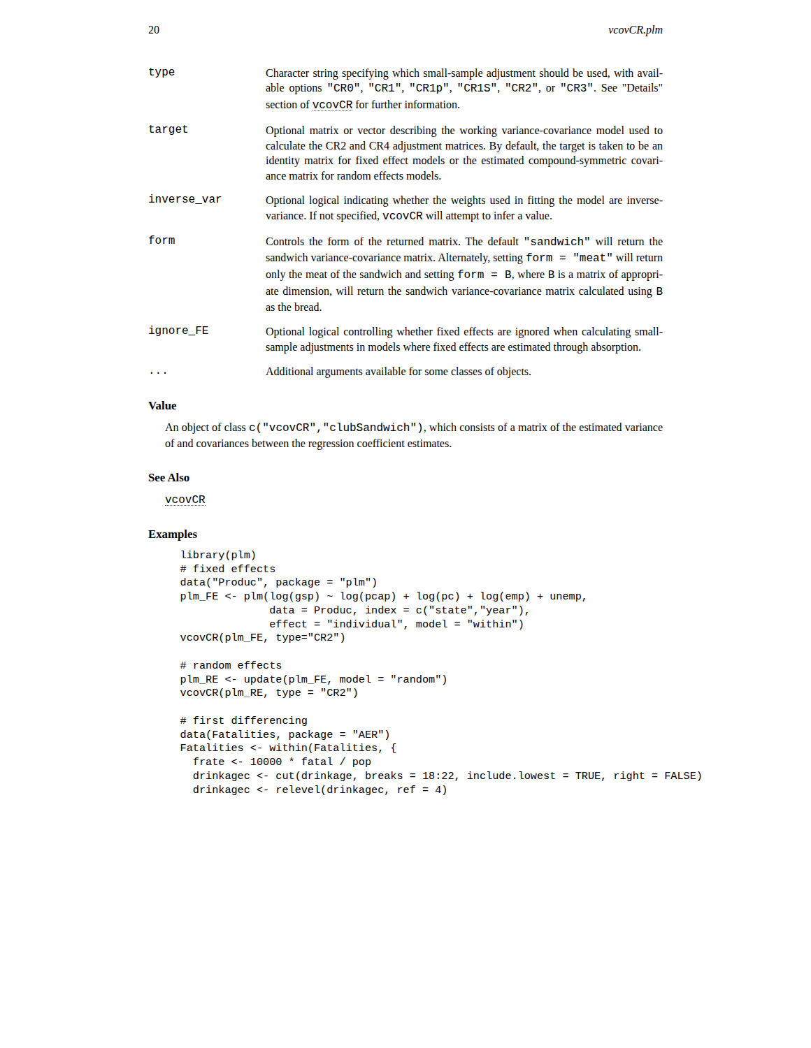20 vcovCR.plm
type
Character string specifying which small-sample adjustment should be used, with available options "CR0", "CR1", "CR1p", "CR1S", "CR2", or "CR3". See "Details" section of vcovCR for further information.
target
Optional matrix or vector describing the working variance-covariance model used to calculate the CR2 and CR4 adjustment matrices. By default, the target is taken to be an identity matrix for fixed effect models or the estimated compound-symmetric covariance matrix for random effects models.
inverse_var
Optional logical indicating whether the weights used in fitting the model are inverse-variance. If not specified, vcovCR will attempt to infer a value.
form
Controls the form of the returned matrix. The default "sandwich" will return the sandwich variance-covariance matrix. Alternately, setting form = "meat" will return only the meat of the sandwich and setting form = B, where B is a matrix of appropriate dimension, will return the sandwich variance-covariance matrix calculated using B as the bread.
ignore_FE
Optional logical controlling whether fixed effects are ignored when calculating small-sample adjustments in models where fixed effects are estimated through absorption.
...
Additional arguments available for some classes of objects.
Value
An object of class c("vcovCR","clubSandwich"), which consists of a matrix of the estimated variance of and covariances between the regression coefficient estimates.
See Also
vcovCR
Examples
library(plm)
# fixed effects
data("Produc", package = "plm")
plm_FE <- plm(log(gsp) ~ log(pcap) + log(pc) + log(emp) + unemp,
              data = Produc, index = c("state","year"),
              effect = "individual", model = "within")
vcovCR(plm_FE, type="CR2")

# random effects
plm_RE <- update(plm_FE, model = "random")
vcovCR(plm_RE, type = "CR2")

# first differencing
data(Fatalities, package = "AER")
Fatalities <- within(Fatalities, {
  frate <- 10000 * fatal / pop
  drinkagec <- cut(drinkage, breaks = 18:22, include.lowest = TRUE, right = FALSE)
  drinkagec <- relevel(drinkagec, ref = 4)